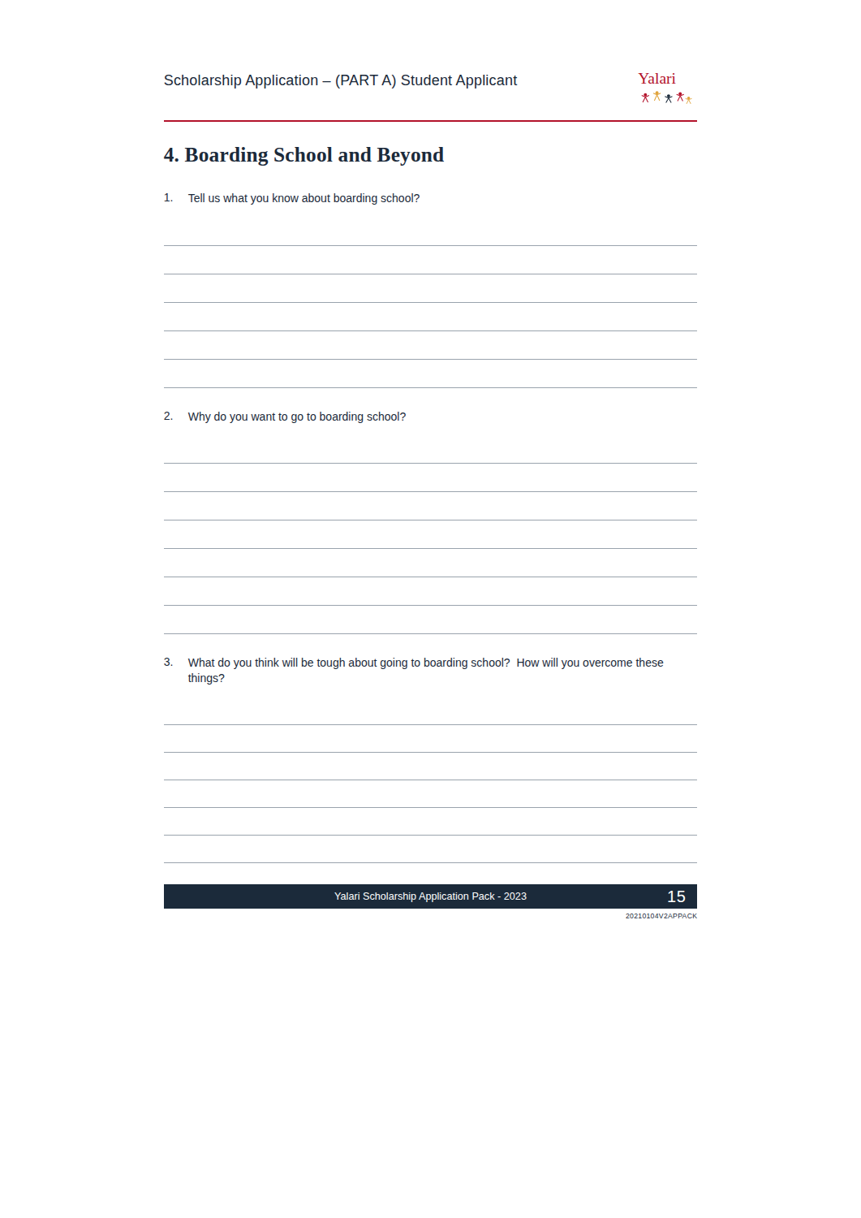Scholarship Application – (PART A) Student Applicant
Yalari
4. Boarding School and Beyond
Tell us what you know about boarding school?
Why do you want to go to boarding school?
What do you think will be tough about going to boarding school? How will you overcome these things?
Yalari Scholarship Application Pack - 2023
15
20210104V2APPACK